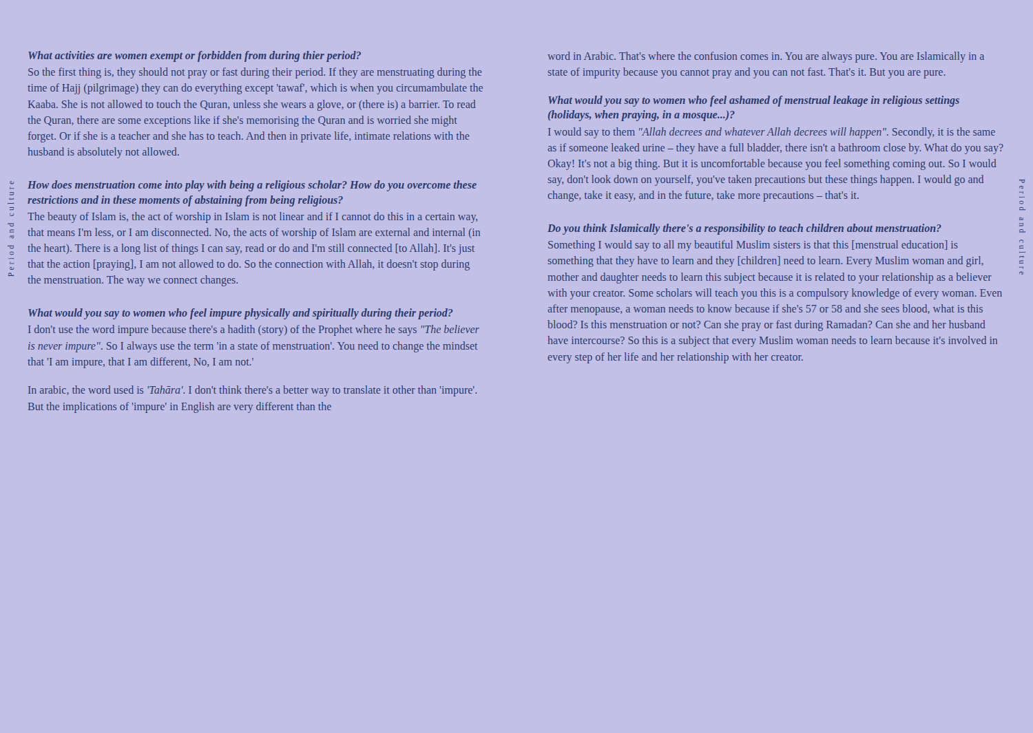Period and culture
Period and culture
What activities are women exempt or forbidden from during thier period?
So the first thing is, they should not pray or fast during their period. If they are menstruating during the time of Hajj (pilgrimage) they can do everything except 'tawaf', which is when you circumambulate the Kaaba. She is not allowed to touch the Quran, unless she wears a glove, or (there is) a barrier. To read the Quran, there are some exceptions like if she's memorising the Quran and is worried she might forget. Or if she is a teacher and she has to teach. And then in private life, intimate relations with the husband is absolutely not allowed.
How does menstruation come into play with being a religious scholar? How do you overcome these restrictions and in these moments of abstaining from being religious?
The beauty of Islam is, the act of worship in Islam is not linear and if I cannot do this in a certain way, that means I'm less, or I am disconnected. No, the acts of worship of Islam are external and internal (in the heart). There is a long list of things I can say, read or do and I'm still connected [to Allah]. It's just that the action [praying], I am not allowed to do. So the connection with Allah, it doesn't stop during the menstruation. The way we connect changes.
What would you say to women who feel impure physically and spiritually during their period?
I don't use the word impure because there's a hadith (story) of the Prophet where he says "The believer is never impure". So I always use the term 'in a state of menstruation'. You need to change the mindset that 'I am impure, that I am different, No, I am not.'
In arabic, the word used is 'Tahāra'. I don't think there's a better way to translate it other than 'impure'. But the implications of 'impure' in English are very different than the
word in Arabic. That's where the confusion comes in. You are always pure. You are Islamically in a state of impurity because you cannot pray and you can not fast. That's it. But you are pure.
What would you say to women who feel ashamed of menstrual leakage in religious settings (holidays, when praying, in a mosque...)?
I would say to them "Allah decrees and whatever Allah decrees will happen". Secondly, it is the same as if someone leaked urine – they have a full bladder, there isn't a bathroom close by. What do you say? Okay! It's not a big thing. But it is uncomfortable because you feel something coming out. So I would say, don't look down on yourself, you've taken precautions but these things happen. I would go and change, take it easy, and in the future, take more precautions – that's it.
Do you think Islamically there's a responsibility to teach children about menstruation?
Something I would say to all my beautiful Muslim sisters is that this [menstrual education] is something that they have to learn and they [children] need to learn. Every Muslim woman and girl, mother and daughter needs to learn this subject because it is related to your relationship as a believer with your creator. Some scholars will teach you this is a compulsory knowledge of every woman. Even after menopause, a woman needs to know because if she's 57 or 58 and she sees blood, what is this blood? Is this menstruation or not? Can she pray or fast during Ramadan? Can she and her husband have intercourse? So this is a subject that every Muslim woman needs to learn because it's involved in every step of her life and her relationship with her creator.